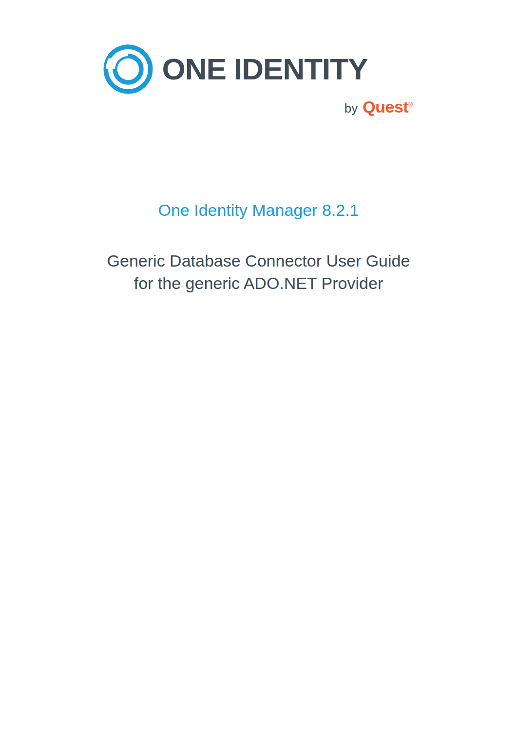ONE IDENTITY
by Quest®
One Identity Manager 8.2.1
Generic Database Connector User Guide for the generic ADO.NET Provider